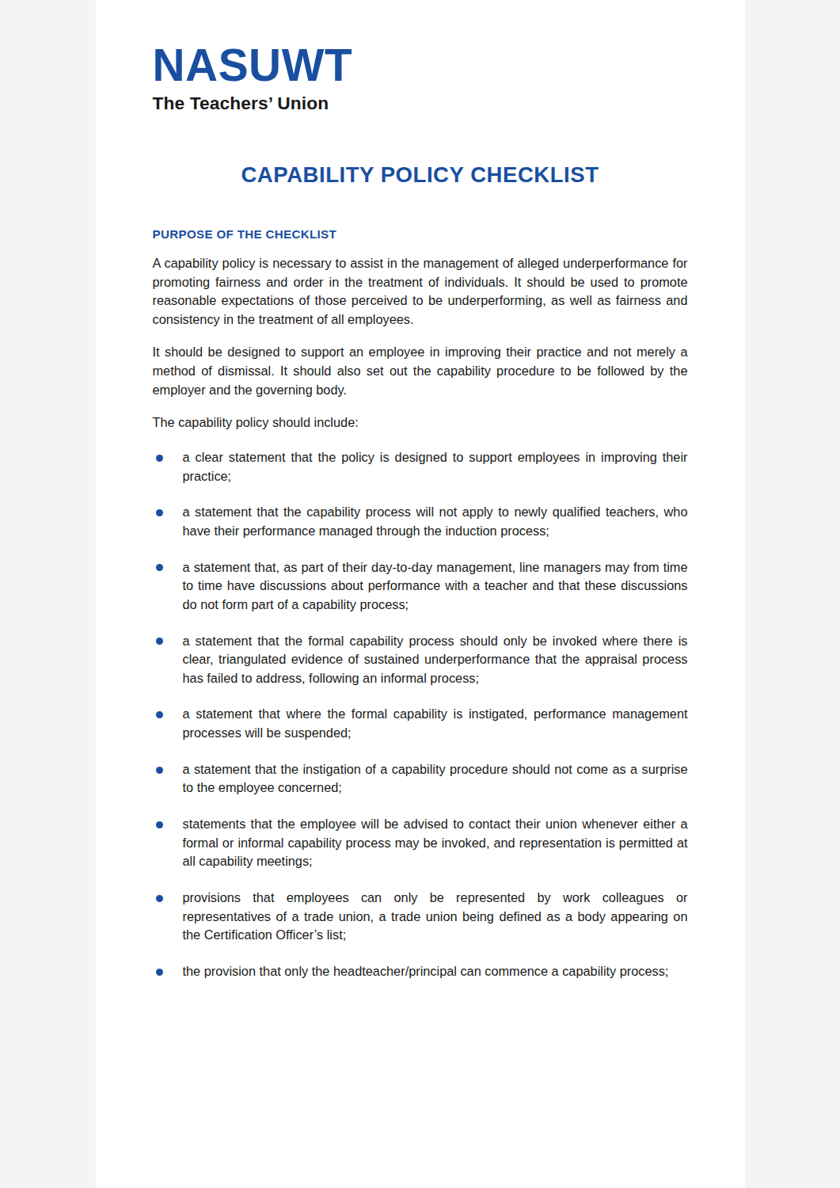NASUWT
The Teachers’ Union
CAPABILITY POLICY CHECKLIST
PURPOSE OF THE CHECKLIST
A capability policy is necessary to assist in the management of alleged underperformance for promoting fairness and order in the treatment of individuals. It should be used to promote reasonable expectations of those perceived to be underperforming, as well as fairness and consistency in the treatment of all employees.
It should be designed to support an employee in improving their practice and not merely a method of dismissal. It should also set out the capability procedure to be followed by the employer and the governing body.
The capability policy should include:
a clear statement that the policy is designed to support employees in improving their practice;
a statement that the capability process will not apply to newly qualified teachers, who have their performance managed through the induction process;
a statement that, as part of their day-to-day management, line managers may from time to time have discussions about performance with a teacher and that these discussions do not form part of a capability process;
a statement that the formal capability process should only be invoked where there is clear, triangulated evidence of sustained underperformance that the appraisal process has failed to address, following an informal process;
a statement that where the formal capability is instigated, performance management processes will be suspended;
a statement that the instigation of a capability procedure should not come as a surprise to the employee concerned;
statements that the employee will be advised to contact their union whenever either a formal or informal capability process may be invoked, and representation is permitted at all capability meetings;
provisions that employees can only be represented by work colleagues or representatives of a trade union, a trade union being defined as a body appearing on the Certification Officer’s list;
the provision that only the headteacher/principal can commence a capability process;